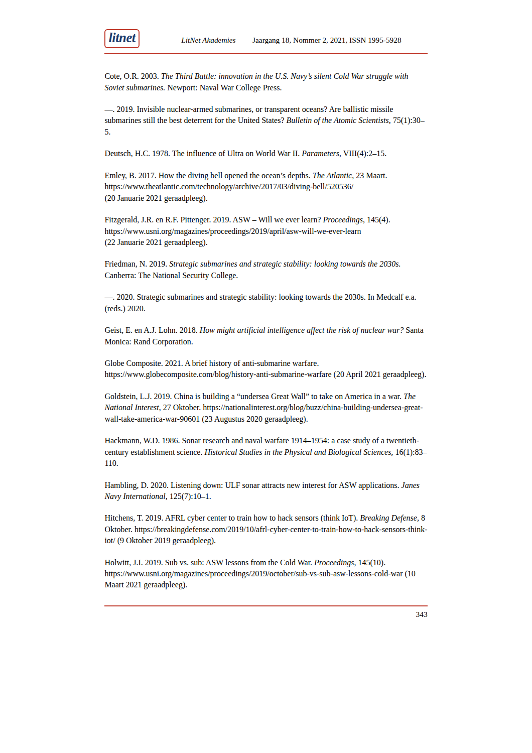litnet
LitNet Akademies Jaargang 18, Nommer 2, 2021, ISSN 1995-5928
Cote, O.R. 2003. The Third Battle: innovation in the U.S. Navy’s silent Cold War struggle with Soviet submarines. Newport: Naval War College Press.
—. 2019. Invisible nuclear-armed submarines, or transparent oceans? Are ballistic missile submarines still the best deterrent for the United States? Bulletin of the Atomic Scientists, 75(1):30–5.
Deutsch, H.C. 1978. The influence of Ultra on World War II. Parameters, VIII(4):2–15.
Emley, B. 2017. How the diving bell opened the ocean’s depths. The Atlantic, 23 Maart. https://www.theatlantic.com/technology/archive/2017/03/diving-bell/520536/
(20 Januarie 2021 geraadpleeg).
Fitzgerald, J.R. en R.F. Pittenger. 2019. ASW – Will we ever learn? Proceedings, 145(4). https://www.usni.org/magazines/proceedings/2019/april/asw-will-we-ever-learn
(22 Januarie 2021 geraadpleeg).
Friedman, N. 2019. Strategic submarines and strategic stability: looking towards the 2030s. Canberra: The National Security College.
—. 2020. Strategic submarines and strategic stability: looking towards the 2030s. In Medcalf e.a. (reds.) 2020.
Geist, E. en A.J. Lohn. 2018. How might artificial intelligence affect the risk of nuclear war? Santa Monica: Rand Corporation.
Globe Composite. 2021. A brief history of anti-submarine warfare. https://www.globecomposite.com/blog/history-anti-submarine-warfare (20 April 2021 geraadpleeg).
Goldstein, L.J. 2019. China is building a “undersea Great Wall” to take on America in a war. The National Interest, 27 Oktober. https://nationalinterest.org/blog/buzz/china-building-undersea-great-wall-take-america-war-90601 (23 Augustus 2020 geraadpleeg).
Hackmann, W.D. 1986. Sonar research and naval warfare 1914–1954: a case study of a twentieth-century establishment science. Historical Studies in the Physical and Biological Sciences, 16(1):83–110.
Hambling, D. 2020. Listening down: ULF sonar attracts new interest for ASW applications. Janes Navy International, 125(7):10–1.
Hitchens, T. 2019. AFRL cyber center to train how to hack sensors (think IoT). Breaking Defense, 8 Oktober. https://breakingdefense.com/2019/10/afrl-cyber-center-to-train-how-to-hack-sensors-think-iot/ (9 Oktober 2019 geraadpleeg).
Holwitt, J.I. 2019. Sub vs. sub: ASW lessons from the Cold War. Proceedings, 145(10). https://www.usni.org/magazines/proceedings/2019/october/sub-vs-sub-asw-lessons-cold-war (10 Maart 2021 geraadpleeg).
343